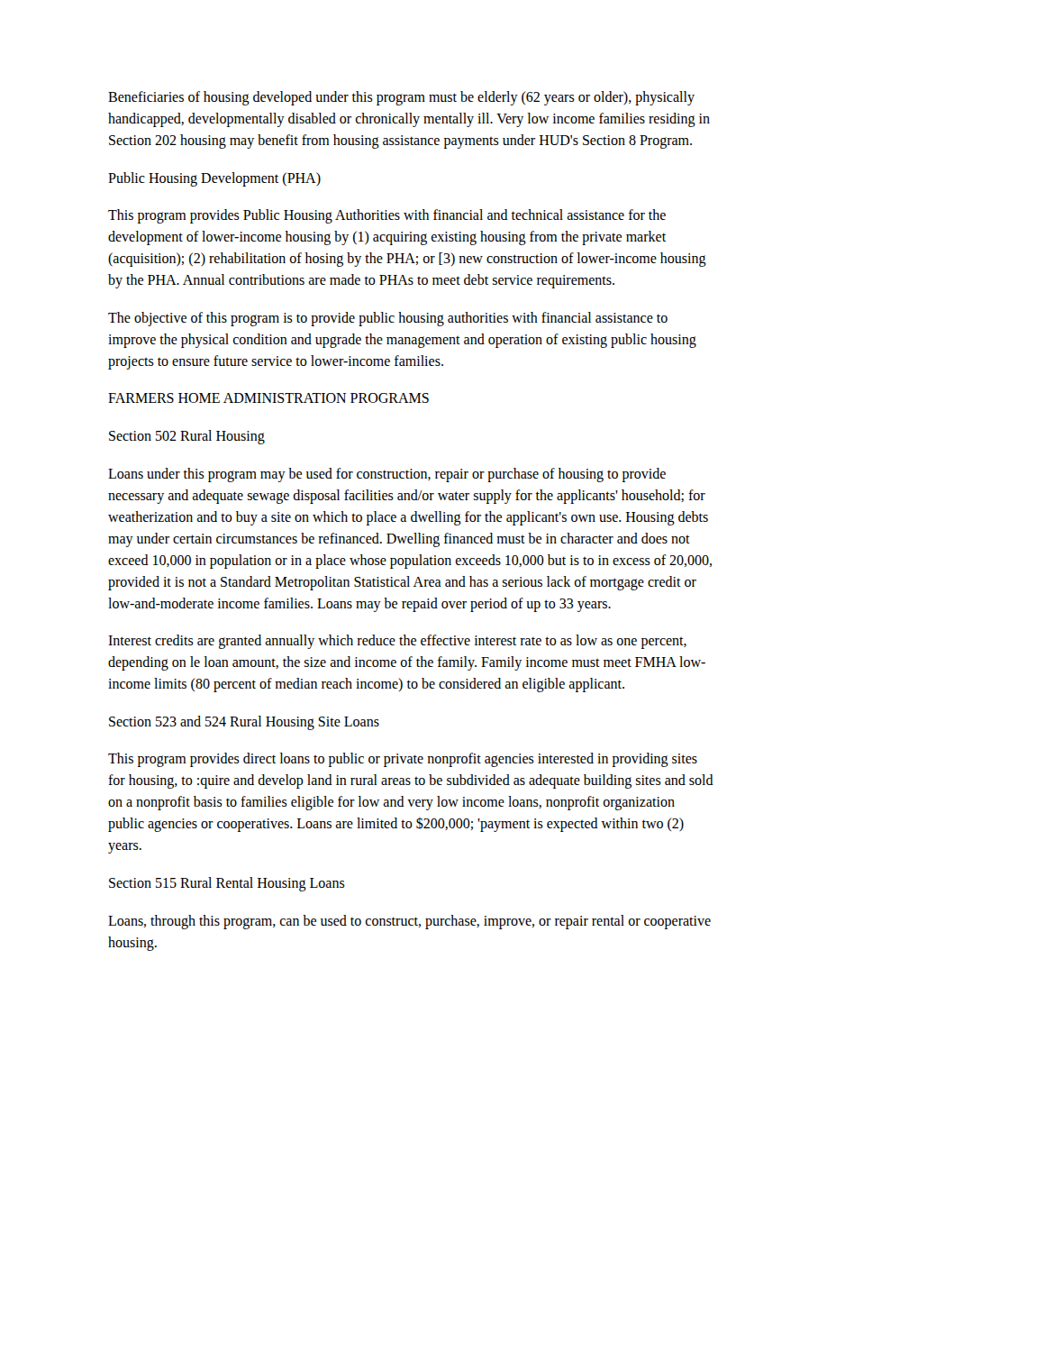Beneficiaries of housing developed under this program must be elderly (62 years or older), physically handicapped, developmentally disabled or chronically mentally ill. Very low income families residing in Section 202 housing may benefit from housing assistance payments under HUD's Section 8 Program.
Public Housing Development (PHA)
This program provides Public Housing Authorities with financial and technical assistance for the development of lower-income housing by (1) acquiring existing housing from the private market (acquisition); (2) rehabilitation of hosing by the PHA; or [3) new construction of lower-income housing by the PHA. Annual contributions are made to PHAs to meet debt service requirements.
The objective of this program is to provide public housing authorities with financial assistance to improve the physical condition and upgrade the management and operation of existing public housing projects to ensure future service to lower-income families.
Farmers Home Administration Programs
Section 502 Rural Housing
Loans under this program may be used for construction, repair or purchase of housing to provide necessary and adequate sewage disposal facilities and/or water supply for the applicants' household; for weatherization and to buy a site on which to place a dwelling for the applicant's own use. Housing debts may under certain circumstances be refinanced. Dwelling financed must be in character and does not exceed 10,000 in population or in a place whose population exceeds 10,000 but is to in excess of 20,000, provided it is not a Standard Metropolitan Statistical Area and has a serious lack of mortgage credit or low-and-moderate income families. Loans may be repaid over period of up to 33 years.
Interest credits are granted annually which reduce the effective interest rate to as low as one percent, depending on le loan amount, the size and income of the family. Family income must meet FMHA low-income limits (80 percent of median reach income) to be considered an eligible applicant.
Section 523 and 524 Rural Housing Site Loans
This program provides direct loans to public or private nonprofit agencies interested in providing sites for housing, to :quire and develop land in rural areas to be subdivided as adequate building sites and sold on a nonprofit basis to families eligible for low and very low income loans, nonprofit organization public agencies or cooperatives. Loans are limited to $200,000; 'payment is expected within two (2) years.
Section 515 Rural Rental Housing Loans
Loans, through this program, can be used to construct, purchase, improve, or repair rental or cooperative housing.